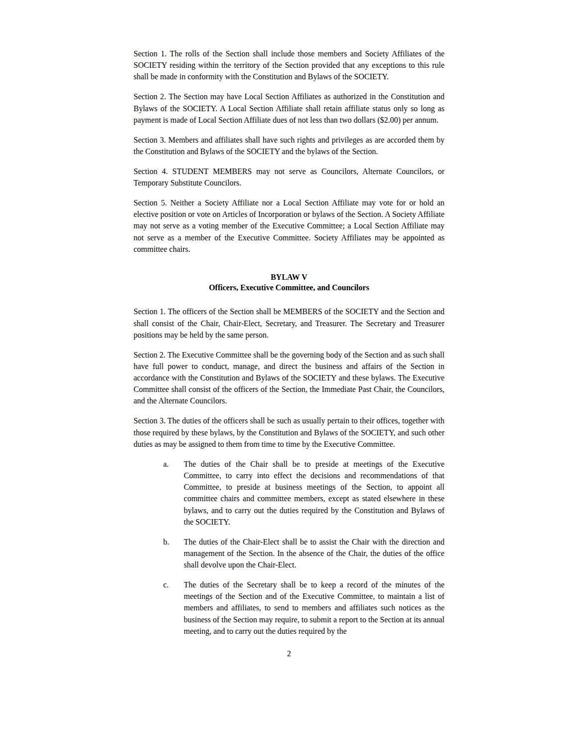Section 1. The rolls of the Section shall include those members and Society Affiliates of the SOCIETY residing within the territory of the Section provided that any exceptions to this rule shall be made in conformity with the Constitution and Bylaws of the SOCIETY.
Section 2. The Section may have Local Section Affiliates as authorized in the Constitution and Bylaws of the SOCIETY. A Local Section Affiliate shall retain affiliate status only so long as payment is made of Local Section Affiliate dues of not less than two dollars ($2.00) per annum.
Section 3. Members and affiliates shall have such rights and privileges as are accorded them by the Constitution and Bylaws of the SOCIETY and the bylaws of the Section.
Section 4. STUDENT MEMBERS may not serve as Councilors, Alternate Councilors, or Temporary Substitute Councilors.
Section 5. Neither a Society Affiliate nor a Local Section Affiliate may vote for or hold an elective position or vote on Articles of Incorporation or bylaws of the Section. A Society Affiliate may not serve as a voting member of the Executive Committee; a Local Section Affiliate may not serve as a member of the Executive Committee. Society Affiliates may be appointed as committee chairs.
BYLAW V Officers, Executive Committee, and Councilors
Section 1. The officers of the Section shall be MEMBERS of the SOCIETY and the Section and shall consist of the Chair, Chair-Elect, Secretary, and Treasurer. The Secretary and Treasurer positions may be held by the same person.
Section 2. The Executive Committee shall be the governing body of the Section and as such shall have full power to conduct, manage, and direct the business and affairs of the Section in accordance with the Constitution and Bylaws of the SOCIETY and these bylaws. The Executive Committee shall consist of the officers of the Section, the Immediate Past Chair, the Councilors, and the Alternate Councilors.
Section 3. The duties of the officers shall be such as usually pertain to their offices, together with those required by these bylaws, by the Constitution and Bylaws of the SOCIETY, and such other duties as may be assigned to them from time to time by the Executive Committee.
a. The duties of the Chair shall be to preside at meetings of the Executive Committee, to carry into effect the decisions and recommendations of that Committee, to preside at business meetings of the Section, to appoint all committee chairs and committee members, except as stated elsewhere in these bylaws, and to carry out the duties required by the Constitution and Bylaws of the SOCIETY.
b. The duties of the Chair-Elect shall be to assist the Chair with the direction and management of the Section. In the absence of the Chair, the duties of the office shall devolve upon the Chair-Elect.
c. The duties of the Secretary shall be to keep a record of the minutes of the meetings of the Section and of the Executive Committee, to maintain a list of members and affiliates, to send to members and affiliates such notices as the business of the Section may require, to submit a report to the Section at its annual meeting, and to carry out the duties required by the
2